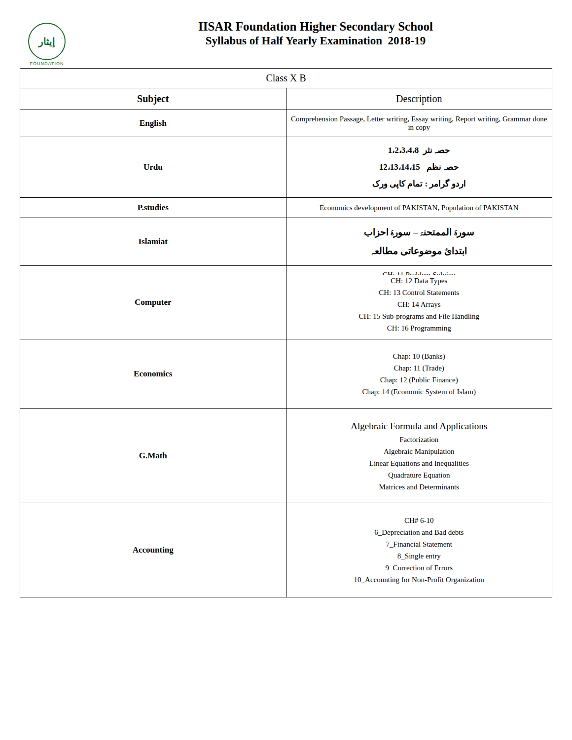إيثار
FOUNDATION
IISAR Foundation Higher Secondary School
Syllabus of Half Yearly Examination 2018-19
| Class X B |
| Subject | Description |
| English | Comprehension Passage, Letter writing, Essay writing, Report writing, Grammar done in copy |
| Urdu | حصہ نثر 1،2،3،4،8 حصہ نظم 12،13،14،15 اردو گرامر : تمام کاپی ورک |
| P.studies | Economics development of PAKISTAN, Population of PAKISTAN |
| Islamiat | سورۃ الممتحنۃ – سورۃ احزاب ابتدائ موضوعاتی مطالعہ |
| Computer | CH: 11 Problem Solving CH: 12 Data Types CH: 13 Control Statements CH: 14 Arrays CH: 15 Sub-programs and File Handling CH: 16 Programming |
| Economics | Chap: 10 (Banks) Chap: 11 (Trade) Chap: 12 (Public Finance) Chap: 14 (Economic System of Islam) |
| G.Math | Algebraic Formula and Applications Factorization Algebraic Manipulation Linear Equations and Inequalities Quadrature Equation Matrices and Determinants |
| Accounting | CH# 6-10 6_Depreciation and Bad debts 7_Financial Statement 8_Single entry 9_Correction of Errors 10_Accounting for Non-Profit Organization |